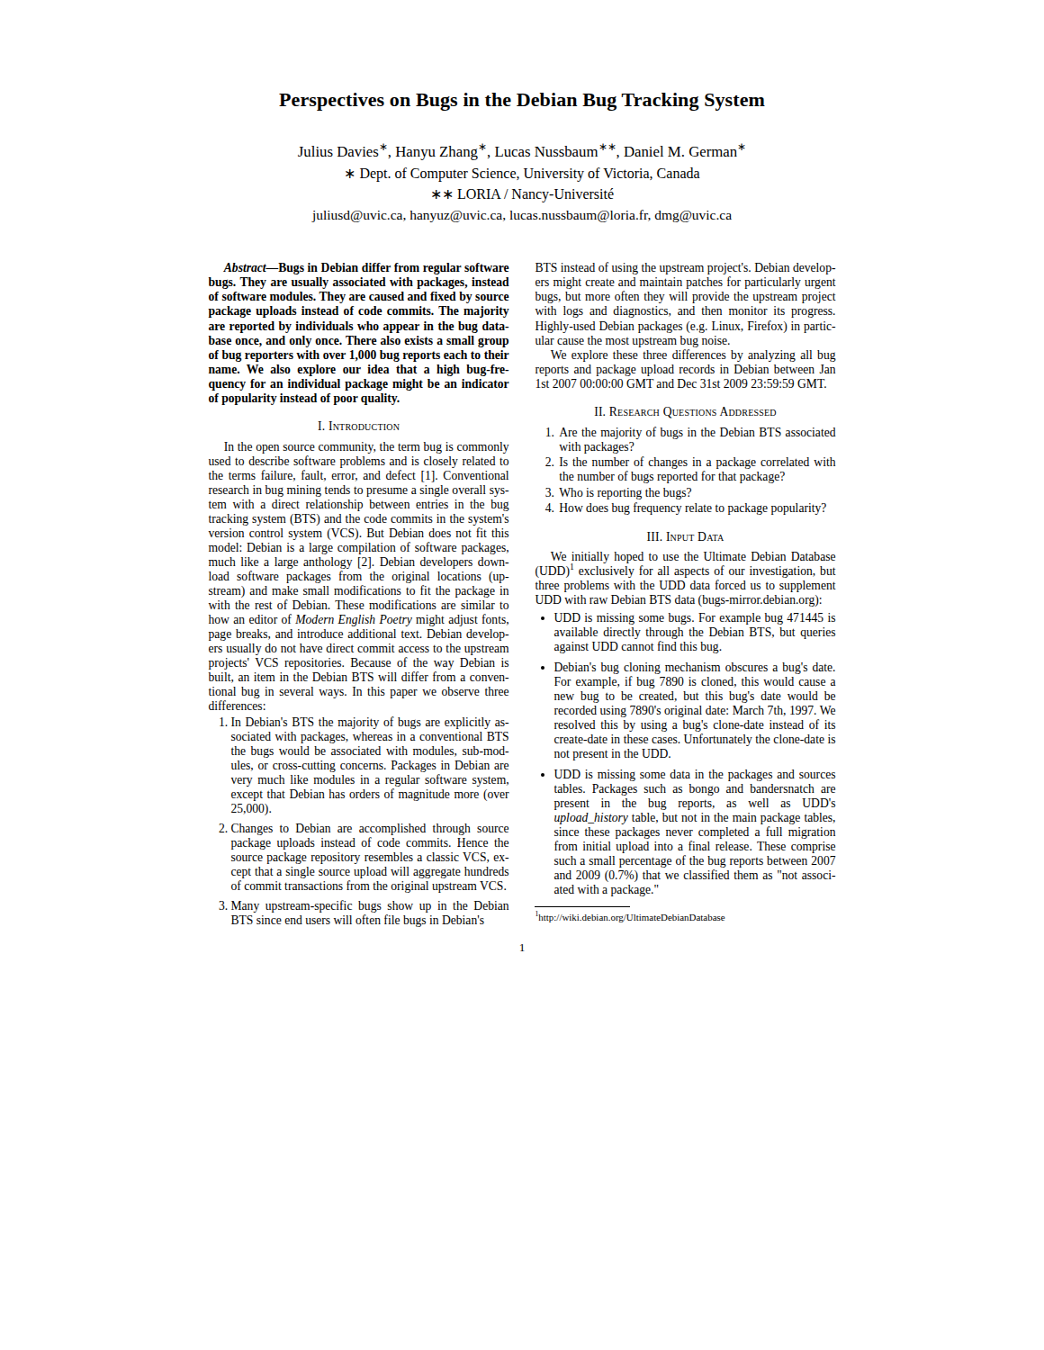Perspectives on Bugs in the Debian Bug Tracking System
Julius Davies∗, Hanyu Zhang∗, Lucas Nussbaum∗∗, Daniel M. German∗
∗ Dept. of Computer Science, University of Victoria, Canada
∗∗ LORIA / Nancy-Université
juliusd@uvic.ca, hanyuz@uvic.ca, lucas.nussbaum@loria.fr, dmg@uvic.ca
Abstract—Bugs in Debian differ from regular software bugs. They are usually associated with packages, instead of software modules. They are caused and fixed by source package uploads instead of code commits. The majority are reported by individuals who appear in the bug database once, and only once. There also exists a small group of bug reporters with over 1,000 bug reports each to their name. We also explore our idea that a high bug-frequency for an individual package might be an indicator of popularity instead of poor quality.
I. Introduction
In the open source community, the term bug is commonly used to describe software problems and is closely related to the terms failure, fault, error, and defect [1]. Conventional research in bug mining tends to presume a single overall system with a direct relationship between entries in the bug tracking system (BTS) and the code commits in the system's version control system (VCS). But Debian does not fit this model: Debian is a large compilation of software packages, much like a large anthology [2]. Debian developers download software packages from the original locations (upstream) and make small modifications to fit the package in with the rest of Debian. These modifications are similar to how an editor of Modern English Poetry might adjust fonts, page breaks, and introduce additional text. Debian developers usually do not have direct commit access to the upstream projects' VCS repositories. Because of the way Debian is built, an item in the Debian BTS will differ from a conventional bug in several ways. In this paper we observe three differences:
In Debian's BTS the majority of bugs are explicitly associated with packages, whereas in a conventional BTS the bugs would be associated with modules, sub-modules, or cross-cutting concerns. Packages in Debian are very much like modules in a regular software system, except that Debian has orders of magnitude more (over 25,000).
Changes to Debian are accomplished through source package uploads instead of code commits. Hence the source package repository resembles a classic VCS, except that a single source upload will aggregate hundreds of commit transactions from the original upstream VCS.
Many upstream-specific bugs show up in the Debian BTS since end users will often file bugs in Debian's
BTS instead of using the upstream project's. Debian developers might create and maintain patches for particularly urgent bugs, but more often they will provide the upstream project with logs and diagnostics, and then monitor its progress. Highly-used Debian packages (e.g. Linux, Firefox) in particular cause the most upstream bug noise.
We explore these three differences by analyzing all bug reports and package upload records in Debian between Jan 1st 2007 00:00:00 GMT and Dec 31st 2009 23:59:59 GMT.
II. Research Questions Addressed
Are the majority of bugs in the Debian BTS associated with packages?
Is the number of changes in a package correlated with the number of bugs reported for that package?
Who is reporting the bugs?
How does bug frequency relate to package popularity?
III. Input Data
We initially hoped to use the Ultimate Debian Database (UDD)1 exclusively for all aspects of our investigation, but three problems with the UDD data forced us to supplement UDD with raw Debian BTS data (bugs-mirror.debian.org):
UDD is missing some bugs. For example bug 471445 is available directly through the Debian BTS, but queries against UDD cannot find this bug.
Debian's bug cloning mechanism obscures a bug's date. For example, if bug 7890 is cloned, this would cause a new bug to be created, but this bug's date would be recorded using 7890's original date: March 7th, 1997. We resolved this by using a bug's clone-date instead of its create-date in these cases. Unfortunately the clone-date is not present in the UDD.
UDD is missing some data in the packages and sources tables. Packages such as bongo and bandersnatch are present in the bug reports, as well as UDD's upload_history table, but not in the main package tables, since these packages never completed a full migration from initial upload into a final release. These comprise such a small percentage of the bug reports between 2007 and 2009 (0.7%) that we classified them as "not associated with a package."
1http://wiki.debian.org/UltimateDebianDatabase
1